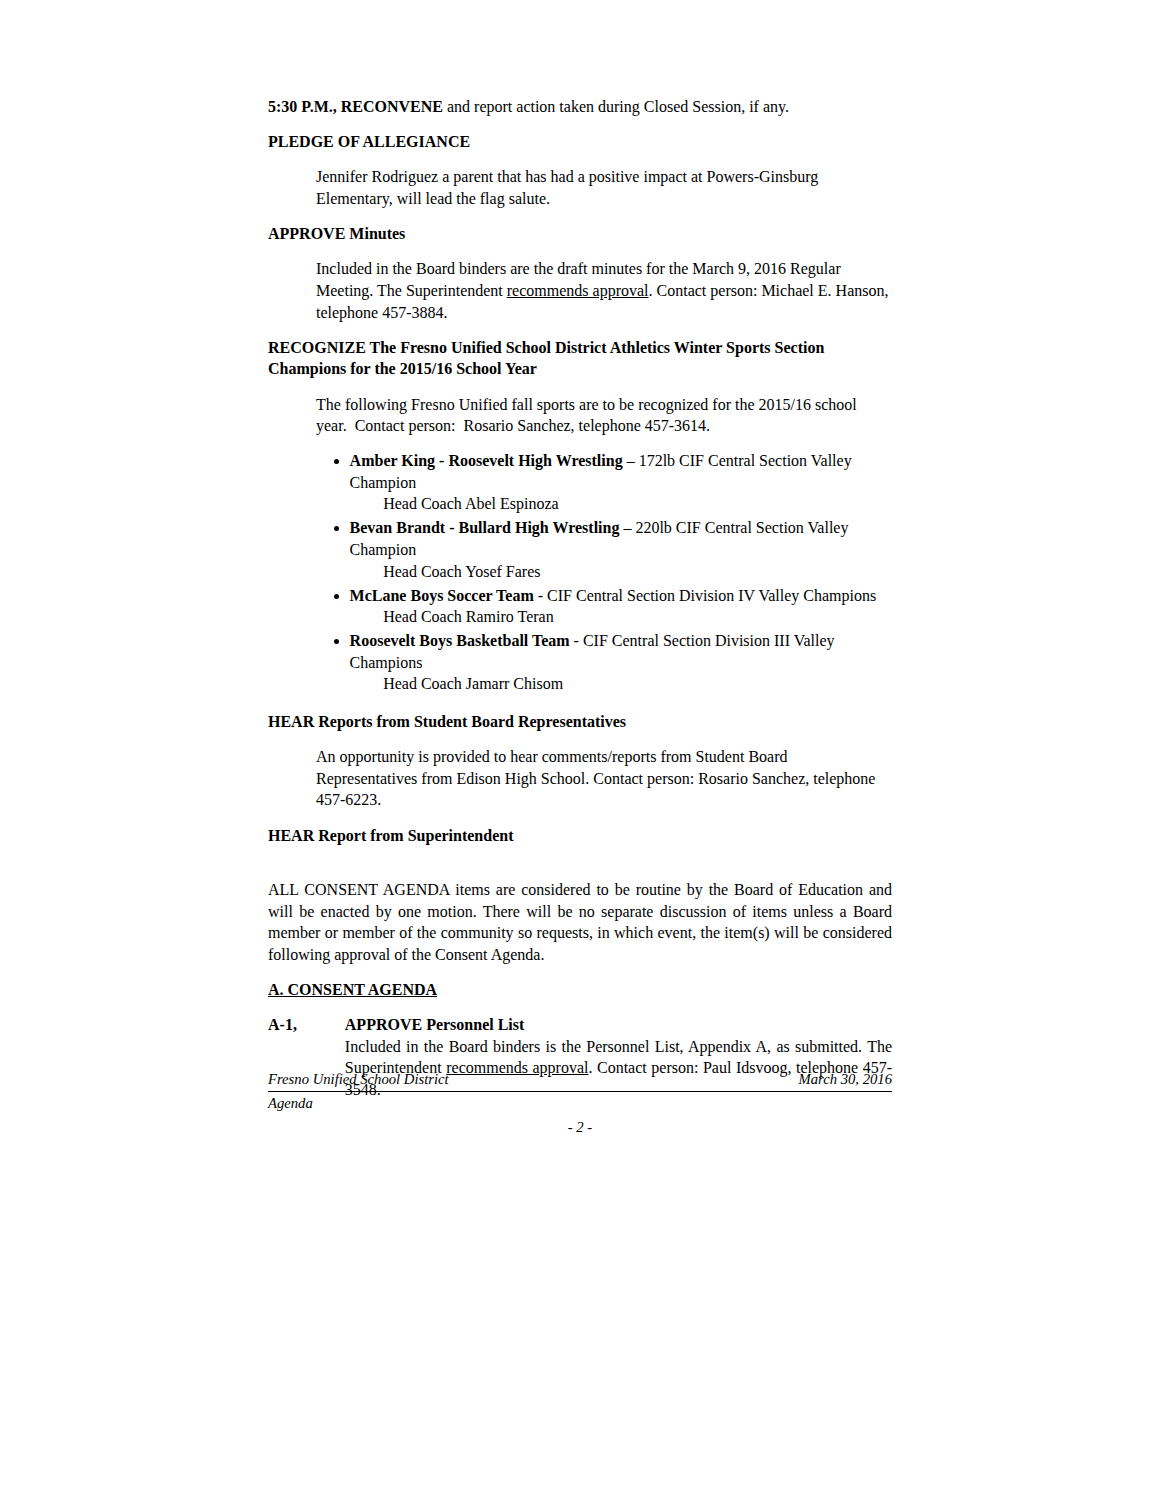5:30 P.M., RECONVENE and report action taken during Closed Session, if any.
PLEDGE OF ALLEGIANCE
Jennifer Rodriguez a parent that has had a positive impact at Powers-Ginsburg Elementary, will lead the flag salute.
APPROVE Minutes
Included in the Board binders are the draft minutes for the March 9, 2016 Regular Meeting. The Superintendent recommends approval. Contact person: Michael E. Hanson, telephone 457-3884.
RECOGNIZE The Fresno Unified School District Athletics Winter Sports Section Champions for the 2015/16 School Year
The following Fresno Unified fall sports are to be recognized for the 2015/16 school year. Contact person: Rosario Sanchez, telephone 457-3614.
Amber King - Roosevelt High Wrestling – 172lb CIF Central Section Valley Champion Head Coach Abel Espinoza
Bevan Brandt - Bullard High Wrestling – 220lb CIF Central Section Valley Champion Head Coach Yosef Fares
McLane Boys Soccer Team - CIF Central Section Division IV Valley Champions Head Coach Ramiro Teran
Roosevelt Boys Basketball Team - CIF Central Section Division III Valley Champions Head Coach Jamarr Chisom
HEAR Reports from Student Board Representatives
An opportunity is provided to hear comments/reports from Student Board Representatives from Edison High School. Contact person: Rosario Sanchez, telephone 457-6223.
HEAR Report from Superintendent
ALL CONSENT AGENDA items are considered to be routine by the Board of Education and will be enacted by one motion. There will be no separate discussion of items unless a Board member or member of the community so requests, in which event, the item(s) will be considered following approval of the Consent Agenda.
A. CONSENT AGENDA
A-1,
APPROVE Personnel List
Included in the Board binders is the Personnel List, Appendix A, as submitted. The Superintendent recommends approval. Contact person: Paul Idsvoog, telephone 457-3548.
Fresno Unified School District March 30, 2016
Agenda
- 2 -